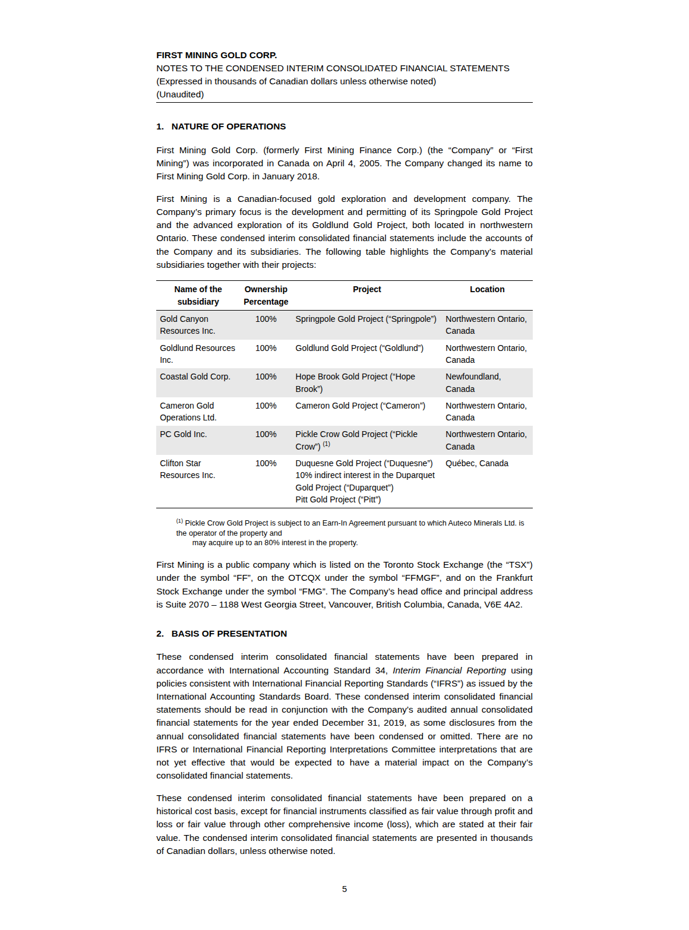FIRST MINING GOLD CORP.
NOTES TO THE CONDENSED INTERIM CONSOLIDATED FINANCIAL STATEMENTS
(Expressed in thousands of Canadian dollars unless otherwise noted)
(Unaudited)
1. NATURE OF OPERATIONS
First Mining Gold Corp. (formerly First Mining Finance Corp.) (the “Company” or “First Mining”) was incorporated in Canada on April 4, 2005. The Company changed its name to First Mining Gold Corp. in January 2018.
First Mining is a Canadian-focused gold exploration and development company. The Company’s primary focus is the development and permitting of its Springpole Gold Project and the advanced exploration of its Goldlund Gold Project, both located in northwestern Ontario. These condensed interim consolidated financial statements include the accounts of the Company and its subsidiaries. The following table highlights the Company’s material subsidiaries together with their projects:
| Name of the subsidiary | Ownership Percentage | Project | Location |
| --- | --- | --- | --- |
| Gold Canyon Resources Inc. | 100% | Springpole Gold Project (“Springpole”) | Northwestern Ontario, Canada |
| Goldlund Resources Inc. | 100% | Goldlund Gold Project (“Goldlund”) | Northwestern Ontario, Canada |
| Coastal Gold Corp. | 100% | Hope Brook Gold Project (“Hope Brook”) | Newfoundland, Canada |
| Cameron Gold Operations Ltd. | 100% | Cameron Gold Project (“Cameron”) | Northwestern Ontario, Canada |
| PC Gold Inc. | 100% | Pickle Crow Gold Project (“Pickle Crow”) (1) | Northwestern Ontario, Canada |
| Clifton Star Resources Inc. | 100% | Duquesne Gold Project (“Duquesne”) 10% indirect interest in the Duparquet Gold Project (“Duparquet”) Pitt Gold Project (“Pitt”) | Québec, Canada |
(1) Pickle Crow Gold Project is subject to an Earn-In Agreement pursuant to which Auteco Minerals Ltd. is the operator of the property and may acquire up to an 80% interest in the property.
First Mining is a public company which is listed on the Toronto Stock Exchange (the “TSX”) under the symbol “FF”, on the OTCQX under the symbol “FFMGF”, and on the Frankfurt Stock Exchange under the symbol “FMG”. The Company’s head office and principal address is Suite 2070 – 1188 West Georgia Street, Vancouver, British Columbia, Canada, V6E 4A2.
2. BASIS OF PRESENTATION
These condensed interim consolidated financial statements have been prepared in accordance with International Accounting Standard 34, Interim Financial Reporting using policies consistent with International Financial Reporting Standards (“IFRS”) as issued by the International Accounting Standards Board. These condensed interim consolidated financial statements should be read in conjunction with the Company’s audited annual consolidated financial statements for the year ended December 31, 2019, as some disclosures from the annual consolidated financial statements have been condensed or omitted. There are no IFRS or International Financial Reporting Interpretations Committee interpretations that are not yet effective that would be expected to have a material impact on the Company’s consolidated financial statements.
These condensed interim consolidated financial statements have been prepared on a historical cost basis, except for financial instruments classified as fair value through profit and loss or fair value through other comprehensive income (loss), which are stated at their fair value. The condensed interim consolidated financial statements are presented in thousands of Canadian dollars, unless otherwise noted.
5